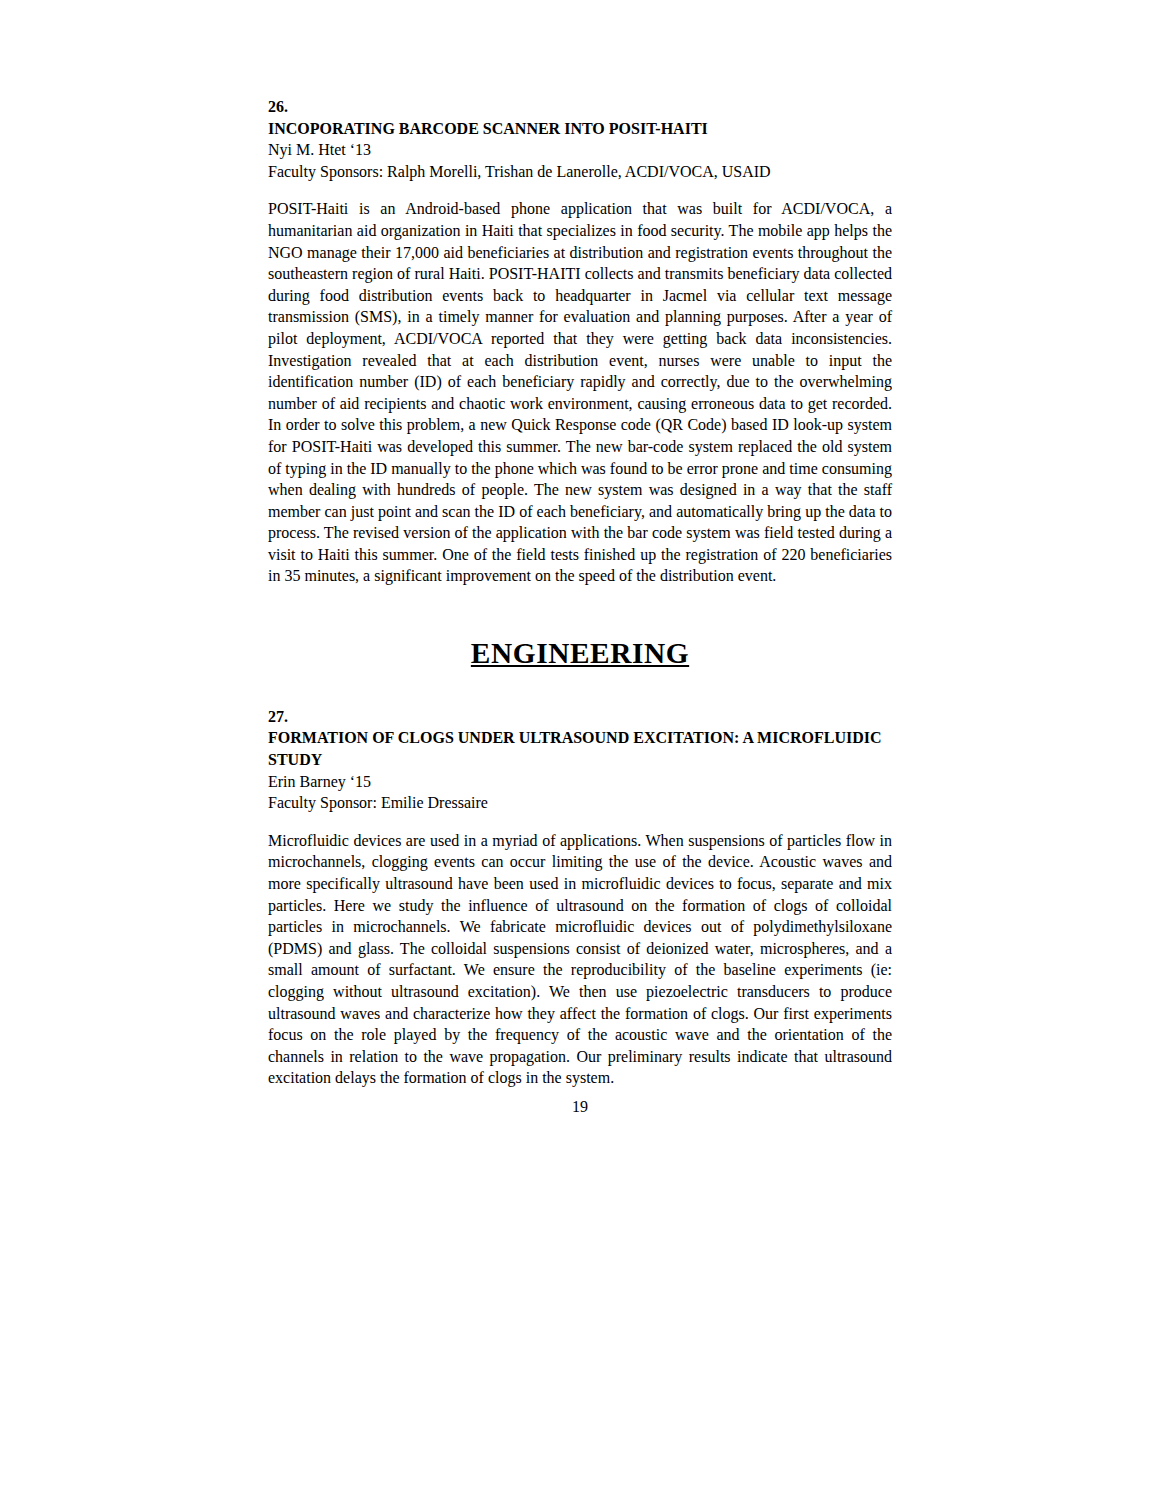26.
INCOPORATING BARCODE SCANNER INTO POSIT-HAITI
Nyi M. Htet ‘13
Faculty Sponsors: Ralph Morelli, Trishan de Lanerolle, ACDI/VOCA, USAID
POSIT-Haiti is an Android-based phone application that was built for ACDI/VOCA, a humanitarian aid organization in Haiti that specializes in food security. The mobile app helps the NGO manage their 17,000 aid beneficiaries at distribution and registration events throughout the southeastern region of rural Haiti. POSIT-HAITI collects and transmits beneficiary data collected during food distribution events back to headquarter in Jacmel via cellular text message transmission (SMS), in a timely manner for evaluation and planning purposes. After a year of pilot deployment, ACDI/VOCA reported that they were getting back data inconsistencies. Investigation revealed that at each distribution event, nurses were unable to input the identification number (ID) of each beneficiary rapidly and correctly, due to the overwhelming number of aid recipients and chaotic work environment, causing erroneous data to get recorded. In order to solve this problem, a new Quick Response code (QR Code) based ID look-up system for POSIT-Haiti was developed this summer. The new bar-code system replaced the old system of typing in the ID manually to the phone which was found to be error prone and time consuming when dealing with hundreds of people. The new system was designed in a way that the staff member can just point and scan the ID of each beneficiary, and automatically bring up the data to process. The revised version of the application with the bar code system was field tested during a visit to Haiti this summer. One of the field tests finished up the registration of 220 beneficiaries in 35 minutes, a significant improvement on the speed of the distribution event.
ENGINEERING
27.
FORMATION OF CLOGS UNDER ULTRASOUND EXCITATION: A MICROFLUIDIC STUDY
Erin Barney ‘15
Faculty Sponsor: Emilie Dressaire
Microfluidic devices are used in a myriad of applications. When suspensions of particles flow in microchannels, clogging events can occur limiting the use of the device. Acoustic waves and more specifically ultrasound have been used in microfluidic devices to focus, separate and mix particles. Here we study the influence of ultrasound on the formation of clogs of colloidal particles in microchannels. We fabricate microfluidic devices out of polydimethylsiloxane (PDMS) and glass. The colloidal suspensions consist of deionized water, microspheres, and a small amount of surfactant. We ensure the reproducibility of the baseline experiments (ie: clogging without ultrasound excitation). We then use piezoelectric transducers to produce ultrasound waves and characterize how they affect the formation of clogs. Our first experiments focus on the role played by the frequency of the acoustic wave and the orientation of the channels in relation to the wave propagation. Our preliminary results indicate that ultrasound excitation delays the formation of clogs in the system.
19